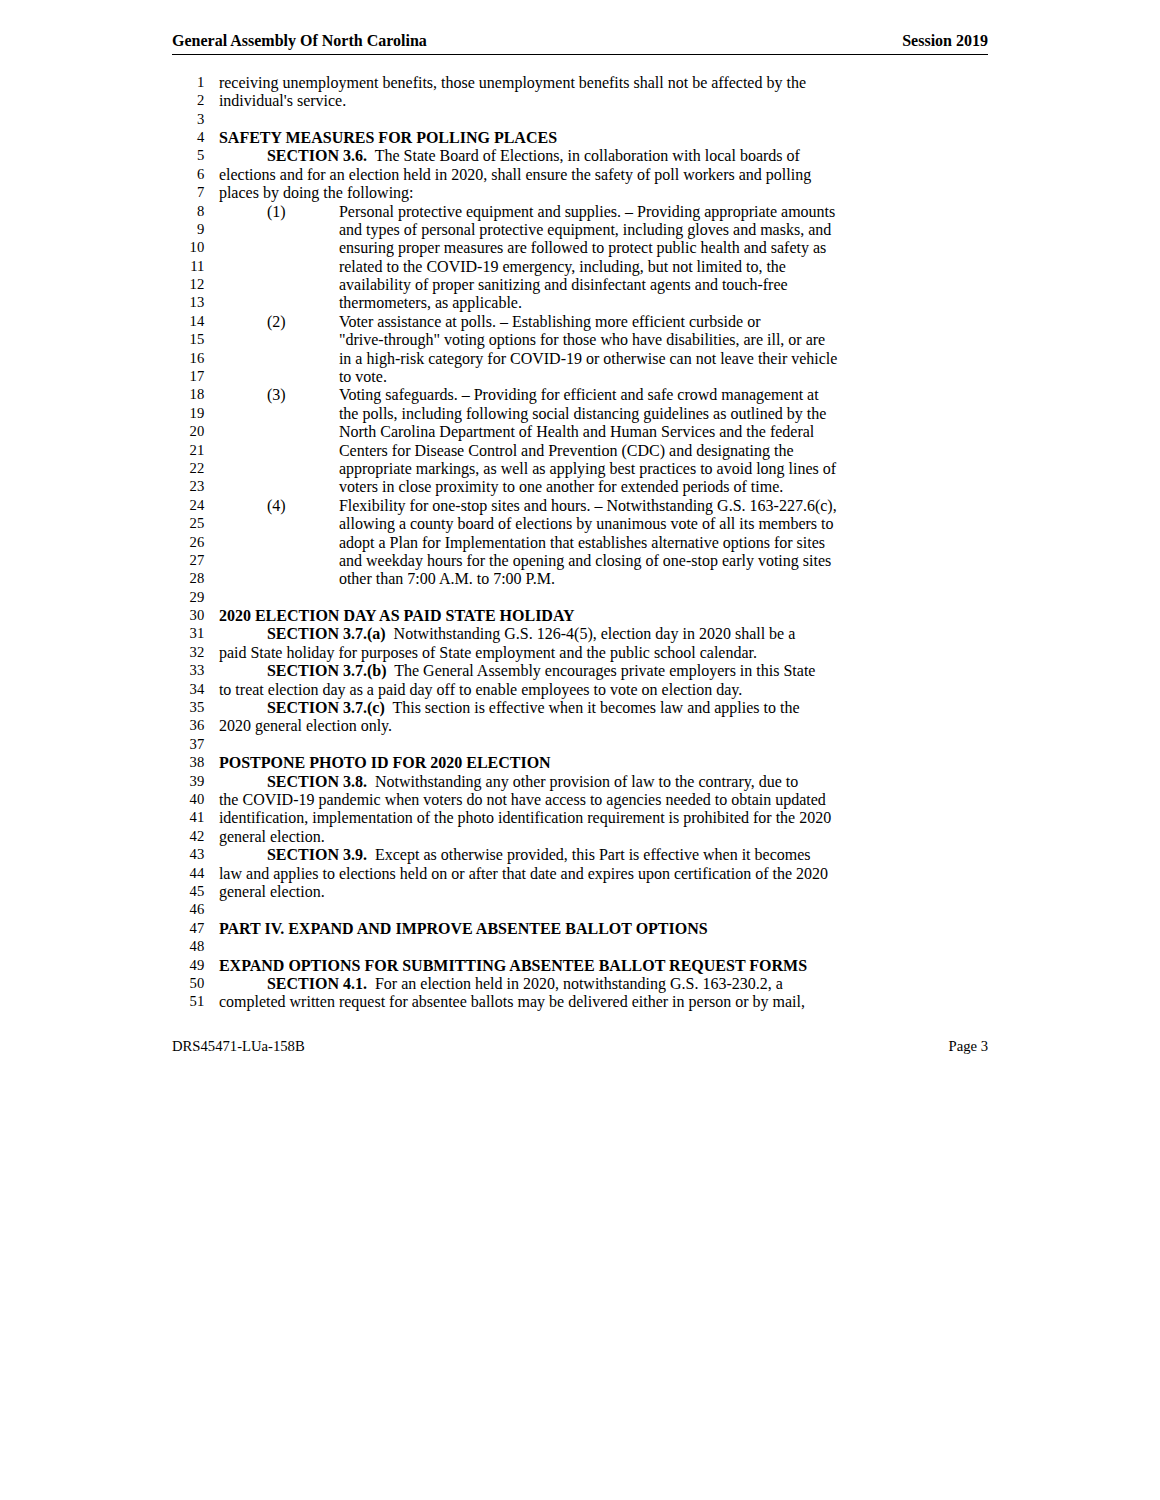General Assembly Of North Carolina
Session 2019
receiving unemployment benefits, those unemployment benefits shall not be affected by the
individual's service.
SAFETY MEASURES FOR POLLING PLACES
SECTION 3.6. The State Board of Elections, in collaboration with local boards of
elections and for an election held in 2020, shall ensure the safety of poll workers and polling
places by doing the following:
(1) Personal protective equipment and supplies. – Providing appropriate amounts
and types of personal protective equipment, including gloves and masks, and
ensuring proper measures are followed to protect public health and safety as
related to the COVID-19 emergency, including, but not limited to, the
availability of proper sanitizing and disinfectant agents and touch-free
thermometers, as applicable.
(2) Voter assistance at polls. – Establishing more efficient curbside or
"drive-through" voting options for those who have disabilities, are ill, or are
in a high-risk category for COVID-19 or otherwise can not leave their vehicle
to vote.
(3) Voting safeguards. – Providing for efficient and safe crowd management at
the polls, including following social distancing guidelines as outlined by the
North Carolina Department of Health and Human Services and the federal
Centers for Disease Control and Prevention (CDC) and designating the
appropriate markings, as well as applying best practices to avoid long lines of
voters in close proximity to one another for extended periods of time.
(4) Flexibility for one-stop sites and hours. – Notwithstanding G.S. 163-227.6(c),
allowing a county board of elections by unanimous vote of all its members to
adopt a Plan for Implementation that establishes alternative options for sites
and weekday hours for the opening and closing of one-stop early voting sites
other than 7:00 A.M. to 7:00 P.M.
2020 ELECTION DAY AS PAID STATE HOLIDAY
SECTION 3.7.(a) Notwithstanding G.S. 126-4(5), election day in 2020 shall be a
paid State holiday for purposes of State employment and the public school calendar.
SECTION 3.7.(b) The General Assembly encourages private employers in this State
to treat election day as a paid day off to enable employees to vote on election day.
SECTION 3.7.(c) This section is effective when it becomes law and applies to the
2020 general election only.
POSTPONE PHOTO ID FOR 2020 ELECTION
SECTION 3.8. Notwithstanding any other provision of law to the contrary, due to
the COVID-19 pandemic when voters do not have access to agencies needed to obtain updated
identification, implementation of the photo identification requirement is prohibited for the 2020
general election.
SECTION 3.9. Except as otherwise provided, this Part is effective when it becomes
law and applies to elections held on or after that date and expires upon certification of the 2020
general election.
PART IV. EXPAND AND IMPROVE ABSENTEE BALLOT OPTIONS
EXPAND OPTIONS FOR SUBMITTING ABSENTEE BALLOT REQUEST FORMS
SECTION 4.1. For an election held in 2020, notwithstanding G.S. 163-230.2, a
completed written request for absentee ballots may be delivered either in person or by mail,
DRS45471-LUa-158B
Page 3